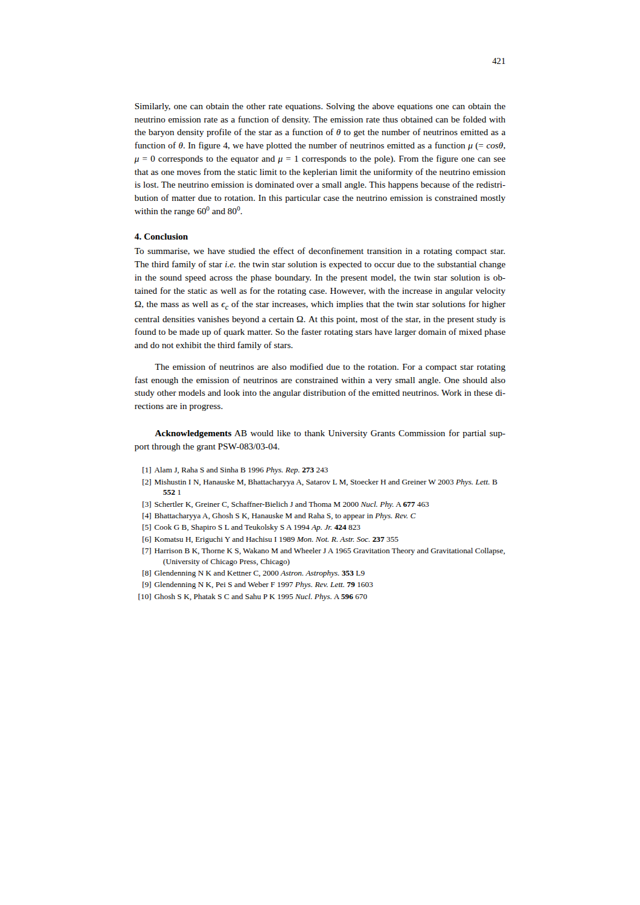421
Similarly, one can obtain the other rate equations. Solving the above equations one can obtain the neutrino emission rate as a function of density. The emission rate thus obtained can be folded with the baryon density profile of the star as a function of θ to get the number of neutrinos emitted as a function of θ. In figure 4, we have plotted the number of neutrinos emitted as a function μ (= cosθ, μ = 0 corresponds to the equator and μ = 1 corresponds to the pole). From the figure one can see that as one moves from the static limit to the keplerian limit the uniformity of the neutrino emission is lost. The neutrino emission is dominated over a small angle. This happens because of the redistribution of matter due to rotation. In this particular case the neutrino emission is constrained mostly within the range 600 and 800.
4. Conclusion
To summarise, we have studied the effect of deconfinement transition in a rotating compact star. The third family of star i.e. the twin star solution is expected to occur due to the substantial change in the sound speed across the phase boundary. In the present model, the twin star solution is obtained for the static as well as for the rotating case. However, with the increase in angular velocity Ω, the mass as well as ϵc of the star increases, which implies that the twin star solutions for higher central densities vanishes beyond a certain Ω. At this point, most of the star, in the present study is found to be made up of quark matter. So the faster rotating stars have larger domain of mixed phase and do not exhibit the third family of stars.
The emission of neutrinos are also modified due to the rotation. For a compact star rotating fast enough the emission of neutrinos are constrained within a very small angle. One should also study other models and look into the angular distribution of the emitted neutrinos. Work in these directions are in progress.
Acknowledgements AB would like to thank University Grants Commission for partial support through the grant PSW-083/03-04.
[1] Alam J, Raha S and Sinha B 1996 Phys. Rep. 273 243
[2] Mishustin I N, Hanauske M, Bhattacharyya A, Satarov L M, Stoecker H and Greiner W 2003 Phys. Lett. B552 1
[3] Schertler K, Greiner C, Schaffner-Bielich J and Thoma M 2000 Nucl. Phy. A 677 463
[4] Bhattacharyya A, Ghosh S K, Hanauske M and Raha S, to appear in Phys. Rev. C
[5] Cook G B, Shapiro S L and Teukolsky S A 1994 Ap. Jr. 424 823
[6] Komatsu H, Eriguchi Y and Hachisu I 1989 Mon. Not. R. Astr. Soc. 237 355
[7] Harrison B K, Thorne K S, Wakano M and Wheeler J A 1965 Gravitation Theory and Gravitational Collapse,(University of Chicago Press, Chicago)
[8] Glendenning N K and Kettner C, 2000 Astron. Astrophys. 353 L9
[9] Glendenning N K, Pei S and Weber F 1997 Phys. Rev. Lett. 79 1603
[10] Ghosh S K, Phatak S C and Sahu P K 1995 Nucl. Phys. A 596 670